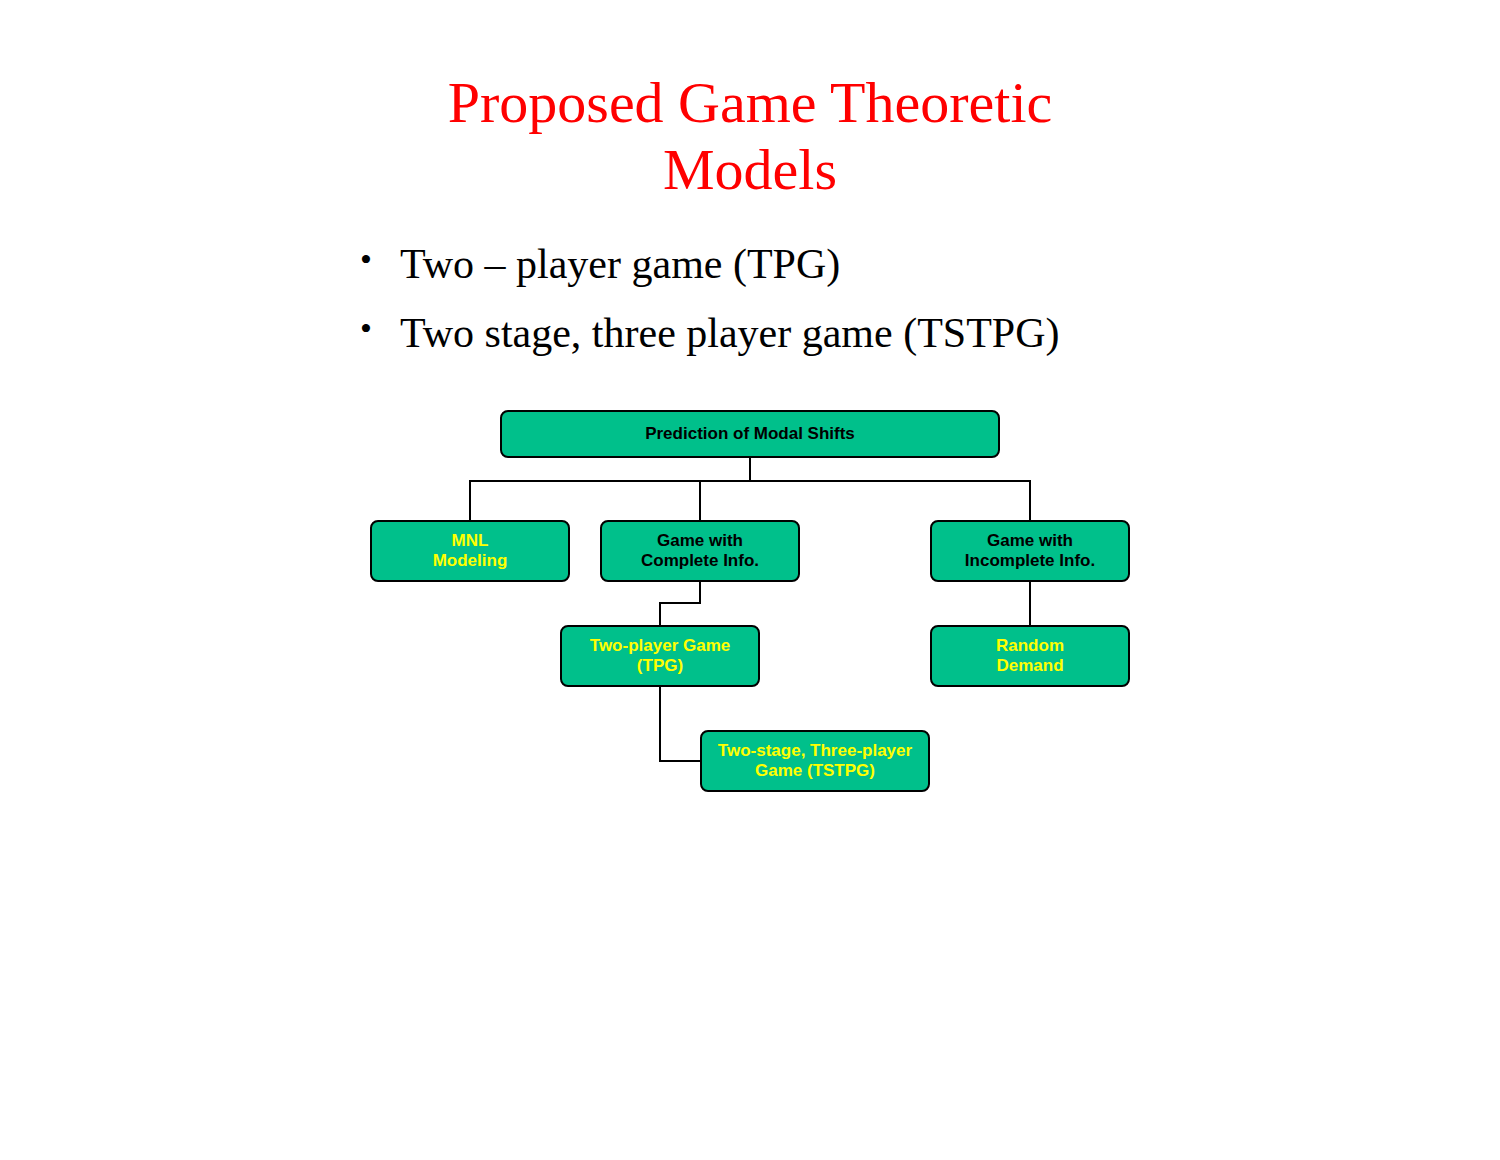Proposed Game Theoretic Models
Two – player game (TPG)
Two stage, three player game (TSTPG)
Prediction of Modal Shifts
MNL
Modeling
Game with
Complete Info.
Game with
Incomplete Info.
Two-player Game
(TPG)
Random
Demand
Two-stage, Three-player
Game (TSTPG)